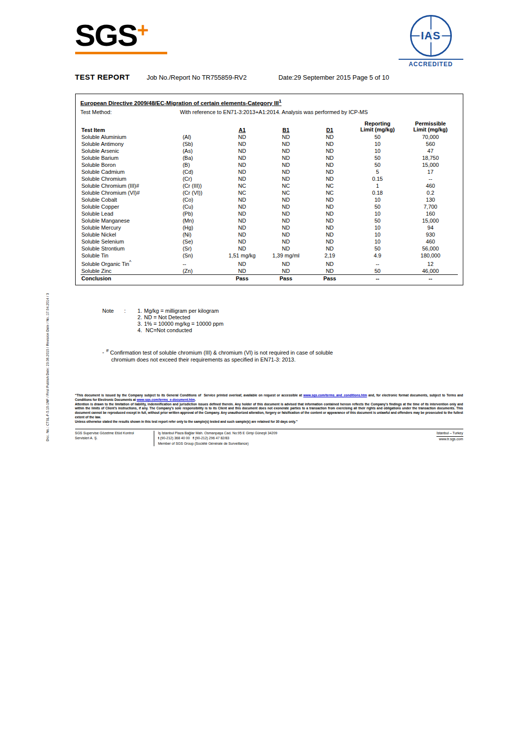Doc. No.: CTSL-F-5.10-1NF / First Publish Date: 23.08.2010 / Revision Date / No.:17.04.2014 / 3
SGS+
IAS
ACCREDITED
TEST REPORT Job No./Report No TR755859-RV2 Date:29 September 2015 Page 5 of 10
European Directive 2009/48/EC-Migration of certain elements-Category III1
Test Method:
With reference to EN71-3:2013+A1:2014. Analysis was performed by ICP-MS
| Test Item | | A1 | B1 | D1 | Reporting Limit (mg/kg) | Permissible Limit (mg/kg) |
| --- | --- | --- | --- | --- | --- | --- |
| Soluble Aluminium | (Al) | ND | ND | ND | 50 | 70,000 |
| Soluble Antimony | (Sb) | ND | ND | ND | 10 | 560 |
| Soluble Arsenic | (As) | ND | ND | ND | 10 | 47 |
| Soluble Barium | (Ba) | ND | ND | ND | 50 | 18,750 |
| Soluble Boron | (B) | ND | ND | ND | 50 | 15,000 |
| Soluble Cadmium | (Cd) | ND | ND | ND | 5 | 17 |
| Soluble Chromium | (Cr) | ND | ND | ND | 0.15 | -- |
| Soluble Chromium (III)# | (Cr (III)) | NC | NC | NC | 1 | 460 |
| Soluble Chromium (VI)# | (Cr (VI)) | NC | NC | NC | 0.18 | 0.2 |
| Soluble Cobalt | (Co) | ND | ND | ND | 10 | 130 |
| Soluble Copper | (Cu) | ND | ND | ND | 50 | 7,700 |
| Soluble Lead | (Pb) | ND | ND | ND | 10 | 160 |
| Soluble Manganese | (Mn) | ND | ND | ND | 50 | 15,000 |
| Soluble Mercury | (Hg) | ND | ND | ND | 10 | 94 |
| Soluble Nickel | (Ni) | ND | ND | ND | 10 | 930 |
| Soluble Selenium | (Se) | ND | ND | ND | 10 | 460 |
| Soluble Strontium | (Sr) | ND | ND | ND | 50 | 56,000 |
| Soluble Tin | (Sn) | 1,51 mg/kg | 1,39 mg/ml | 2,19 | 4.9 | 180,000 |
| Soluble Organic Tin ^ | -- | ND | ND | ND | -- | 12 |
| Soluble Zinc | (Zn) | ND | ND | ND | 50 | 46,000 |
| Conclusion | | Pass | Pass | Pass | -- | -- |
| Note | : | 1. | Mg/kg = milligram per kilogram |
| | | 2. | ND = Not Detected |
| | | 3. | 1% = 10000 mg/kg = 10000 ppm |
| | | 4. | NC=Not conducted |
-# Confirmation test of soluble chromium (III) & chromium (VI) is not required in case of soluble chromium does not exceed their requirements as specified in EN71-3: 2013.
“This document is issued by the Company subject to its General Conditions of Service printed overleaf, available on request or accessible at www.sgs.com/terms_and_conditions.htm and, for electronic format documents, subject to Terms and Conditions for Electronic Documents at www.sgs.com/terms_e-document.htm.
Attention is drawn to the limitation of liability, indemnification and jurisdiction issues defined therein. Any holder of this document is advised that information contained hereon reflects the Company’s findings at the time of its intervention only and within the limits of Client’s instructions, if any. The Company’s sole responsibility is to its Client and this document does not exonerate parties to a transaction from exercising all their rights and obligations under the transaction documents. This document cannot be reproduced except in full, without prior written approval of the Company. Any unauthorized alteration, forgery or falsification of the content or appearance of this document is unlawful and offenders may be prosecuted to the fullest extent of the law.
Unless otherwise stated the results shown in this test report refer only to the sample(s) tested and such sample(s) are retained for 30 days only.”
SGS Supervise Gözetme Etüd Kontrol
Servisleri A. Ş.
İş İstanbul Plaza Bağlar Mah. Osmanpaşa Cad. No:95 E Girişi Güneşli 34209
t (90-212) 368 40 00 f (90-212) 296 47 82/83
Member of SGS Group (Société Générale de Surveillance)
İstanbul – Turkey
www.tr.sgs.com